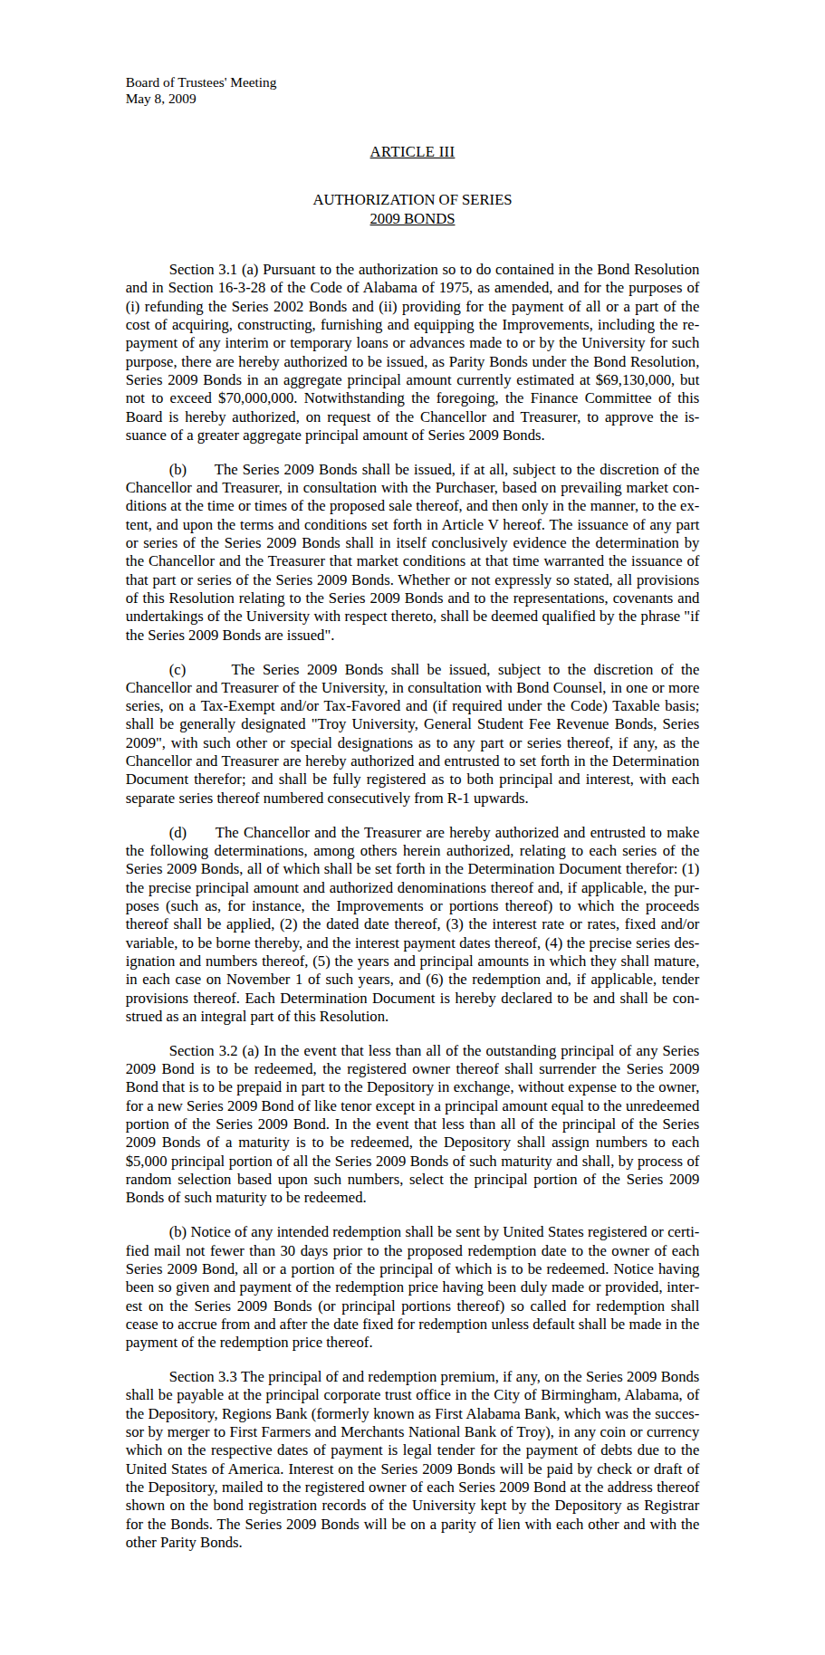Board of Trustees' Meeting
May 8, 2009
ARTICLE III
AUTHORIZATION OF SERIES
2009 BONDS
Section 3.1 (a) Pursuant to the authorization so to do contained in the Bond Resolution and in Section 16-3-28 of the Code of Alabama of 1975, as amended, and for the purposes of (i) refunding the Series 2002 Bonds and (ii) providing for the payment of all or a part of the cost of acquiring, constructing, furnishing and equipping the Improvements, including the repayment of any interim or temporary loans or advances made to or by the University for such purpose, there are hereby authorized to be issued, as Parity Bonds under the Bond Resolution, Series 2009 Bonds in an aggregate principal amount currently estimated at $69,130,000, but not to exceed $70,000,000. Notwithstanding the foregoing, the Finance Committee of this Board is hereby authorized, on request of the Chancellor and Treasurer, to approve the issuance of a greater aggregate principal amount of Series 2009 Bonds.
(b) The Series 2009 Bonds shall be issued, if at all, subject to the discretion of the Chancellor and Treasurer, in consultation with the Purchaser, based on prevailing market conditions at the time or times of the proposed sale thereof, and then only in the manner, to the extent, and upon the terms and conditions set forth in Article V hereof. The issuance of any part or series of the Series 2009 Bonds shall in itself conclusively evidence the determination by the Chancellor and the Treasurer that market conditions at that time warranted the issuance of that part or series of the Series 2009 Bonds. Whether or not expressly so stated, all provisions of this Resolution relating to the Series 2009 Bonds and to the representations, covenants and undertakings of the University with respect thereto, shall be deemed qualified by the phrase "if the Series 2009 Bonds are issued".
(c) The Series 2009 Bonds shall be issued, subject to the discretion of the Chancellor and Treasurer of the University, in consultation with Bond Counsel, in one or more series, on a Tax-Exempt and/or Tax-Favored and (if required under the Code) Taxable basis; shall be generally designated "Troy University, General Student Fee Revenue Bonds, Series 2009", with such other or special designations as to any part or series thereof, if any, as the Chancellor and Treasurer are hereby authorized and entrusted to set forth in the Determination Document therefor; and shall be fully registered as to both principal and interest, with each separate series thereof numbered consecutively from R-1 upwards.
(d) The Chancellor and the Treasurer are hereby authorized and entrusted to make the following determinations, among others herein authorized, relating to each series of the Series 2009 Bonds, all of which shall be set forth in the Determination Document therefor: (1) the precise principal amount and authorized denominations thereof and, if applicable, the purposes (such as, for instance, the Improvements or portions thereof) to which the proceeds thereof shall be applied, (2) the dated date thereof, (3) the interest rate or rates, fixed and/or variable, to be borne thereby, and the interest payment dates thereof, (4) the precise series designation and numbers thereof, (5) the years and principal amounts in which they shall mature, in each case on November 1 of such years, and (6) the redemption and, if applicable, tender provisions thereof. Each Determination Document is hereby declared to be and shall be construed as an integral part of this Resolution.
Section 3.2 (a) In the event that less than all of the outstanding principal of any Series 2009 Bond is to be redeemed, the registered owner thereof shall surrender the Series 2009 Bond that is to be prepaid in part to the Depository in exchange, without expense to the owner, for a new Series 2009 Bond of like tenor except in a principal amount equal to the unredeemed portion of the Series 2009 Bond. In the event that less than all of the principal of the Series 2009 Bonds of a maturity is to be redeemed, the Depository shall assign numbers to each $5,000 principal portion of all the Series 2009 Bonds of such maturity and shall, by process of random selection based upon such numbers, select the principal portion of the Series 2009 Bonds of such maturity to be redeemed.
(b) Notice of any intended redemption shall be sent by United States registered or certified mail not fewer than 30 days prior to the proposed redemption date to the owner of each Series 2009 Bond, all or a portion of the principal of which is to be redeemed. Notice having been so given and payment of the redemption price having been duly made or provided, interest on the Series 2009 Bonds (or principal portions thereof) so called for redemption shall cease to accrue from and after the date fixed for redemption unless default shall be made in the payment of the redemption price thereof.
Section 3.3 The principal of and redemption premium, if any, on the Series 2009 Bonds shall be payable at the principal corporate trust office in the City of Birmingham, Alabama, of the Depository, Regions Bank (formerly known as First Alabama Bank, which was the successor by merger to First Farmers and Merchants National Bank of Troy), in any coin or currency which on the respective dates of payment is legal tender for the payment of debts due to the United States of America. Interest on the Series 2009 Bonds will be paid by check or draft of the Depository, mailed to the registered owner of each Series 2009 Bond at the address thereof shown on the bond registration records of the University kept by the Depository as Registrar for the Bonds. The Series 2009 Bonds will be on a parity of lien with each other and with the other Parity Bonds.